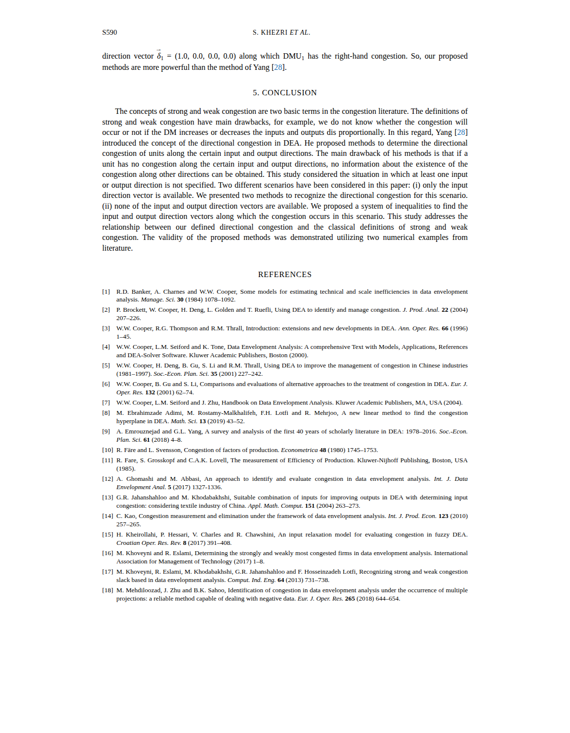S590 S. Khezri et al.
direction vector δ 1 = (1.0, 0.0, 0.0, 0.0) along which DMU1 has the right-hand congestion. So, our proposed methods are more powerful than the method of Yang [28].
5. Conclusion
The concepts of strong and weak congestion are two basic terms in the congestion literature. The definitions of strong and weak congestion have main drawbacks, for example, we do not know whether the congestion will occur or not if the DM increases or decreases the inputs and outputs dis proportionally. In this regard, Yang [28] introduced the concept of the directional congestion in DEA. He proposed methods to determine the directional congestion of units along the certain input and output directions. The main drawback of his methods is that if a unit has no congestion along the certain input and output directions, no information about the existence of the congestion along other directions can be obtained. This study considered the situation in which at least one input or output direction is not specified. Two different scenarios have been considered in this paper: (i) only the input direction vector is available. We presented two methods to recognize the directional congestion for this scenario. (ii) none of the input and output direction vectors are available. We proposed a system of inequalities to find the input and output direction vectors along which the congestion occurs in this scenario. This study addresses the relationship between our defined directional congestion and the classical definitions of strong and weak congestion. The validity of the proposed methods was demonstrated utilizing two numerical examples from literature.
References
[1] R.D. Banker, A. Charnes and W.W. Cooper, Some models for estimating technical and scale inefficiencies in data envelopment analysis. Manage. Sci. 30 (1984) 1078–1092.
[2] P. Brockett, W. Cooper, H. Deng, L. Golden and T. Ruefli, Using DEA to identify and manage congestion. J. Prod. Anal. 22 (2004) 207–226.
[3] W.W. Cooper, R.G. Thompson and R.M. Thrall, Introduction: extensions and new developments in DEA. Ann. Oper. Res. 66 (1996) 1–45.
[4] W.W. Cooper, L.M. Seiford and K. Tone, Data Envelopment Analysis: A comprehensive Text with Models, Applications, References and DEA-Solver Software. Kluwer Academic Publishers, Boston (2000).
[5] W.W. Cooper, H. Deng, B. Gu, S. Li and R.M. Thrall, Using DEA to improve the management of congestion in Chinese industries (1981–1997). Soc.-Econ. Plan. Sci. 35 (2001) 227–242.
[6] W.W. Cooper, B. Gu and S. Li, Comparisons and evaluations of alternative approaches to the treatment of congestion in DEA. Eur. J. Oper. Res. 132 (2001) 62–74.
[7] W.W. Cooper, L.M. Seiford and J. Zhu, Handbook on Data Envelopment Analysis. Kluwer Academic Publishers, MA, USA (2004).
[8] M. Ebrahimzade Adimi, M. Rostamy-Malkhalifeh, F.H. Lotfi and R. Mehrjoo, A new linear method to find the congestion hyperplane in DEA. Math. Sci. 13 (2019) 43–52.
[9] A. Emrouznejad and G.L. Yang, A survey and analysis of the first 40 years of scholarly literature in DEA: 1978–2016. Soc.-Econ. Plan. Sci. 61 (2018) 4–8.
[10] R. Färe and L. Svensson, Congestion of factors of production. Econometrica 48 (1980) 1745–1753.
[11] R. Fare, S. Grosskopf and C.A.K. Lovell, The measurement of Efficiency of Production. Kluwer-Nijhoff Publishing, Boston, USA (1985).
[12] A. Ghomashi and M. Abbasi, An approach to identify and evaluate congestion in data envelopment analysis. Int. J. Data Envelopment Anal. 5 (2017) 1327-1336.
[13] G.R. Jahanshahloo and M. Khodabakhshi, Suitable combination of inputs for improving outputs in DEA with determining input congestion: considering textile industry of China. Appl. Math. Comput. 151 (2004) 263–273.
[14] C. Kao, Congestion measurement and elimination under the framework of data envelopment analysis. Int. J. Prod. Econ. 123 (2010) 257–265.
[15] H. Kheirollahi, P. Hessari, V. Charles and R. Chawshini, An input relaxation model for evaluating congestion in fuzzy DEA. Croatian Oper. Res. Rev. 8 (2017) 391–408.
[16] M. Khoveyni and R. Eslami, Determining the strongly and weakly most congested firms in data envelopment analysis. International Association for Management of Technology (2017) 1–8.
[17] M. Khoveyni, R. Eslami, M. Khodabakhshi, G.R. Jahanshahloo and F. Hosseinzadeh Lotfi, Recognizing strong and weak congestion slack based in data envelopment analysis. Comput. Ind. Eng. 64 (2013) 731–738.
[18] M. Mehdiloozad, J. Zhu and B.K. Sahoo, Identification of congestion in data envelopment analysis under the occurrence of multiple projections: a reliable method capable of dealing with negative data. Eur. J. Oper. Res. 265 (2018) 644–654.